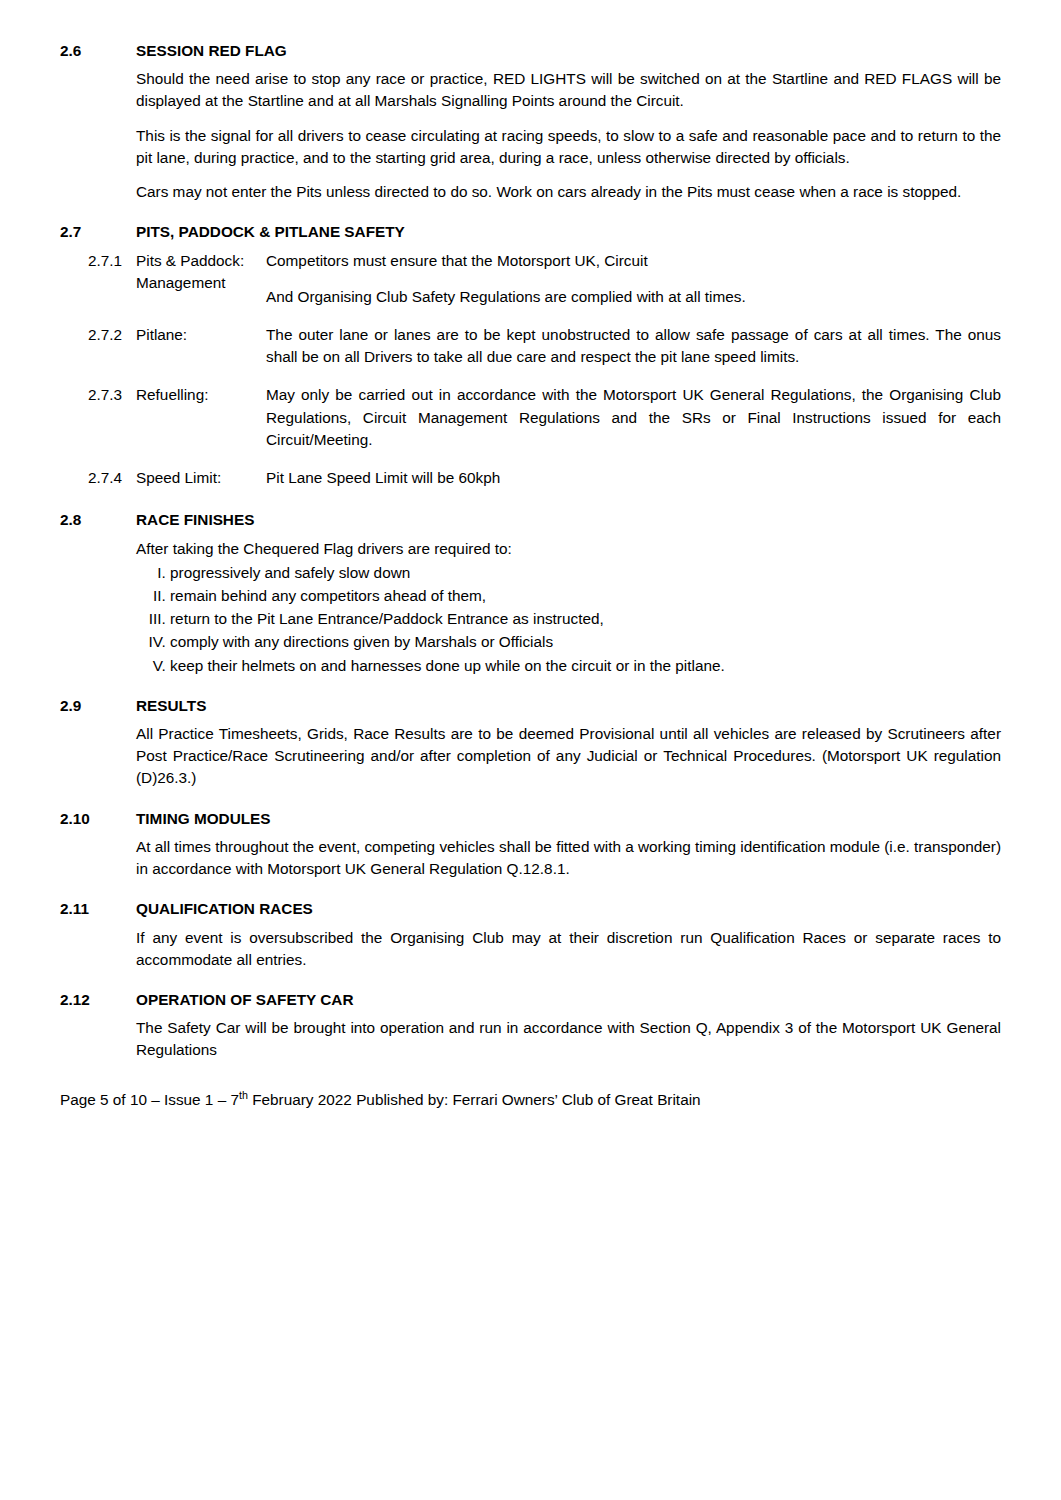2.6 SESSION RED FLAG
Should the need arise to stop any race or practice, RED LIGHTS will be switched on at the Startline and RED FLAGS will be displayed at the Startline and at all Marshals Signalling Points around the Circuit.
This is the signal for all drivers to cease circulating at racing speeds, to slow to a safe and reasonable pace and to return to the pit lane, during practice, and to the starting grid area, during a race, unless otherwise directed by officials.
Cars may not enter the Pits unless directed to do so. Work on cars already in the Pits must cease when a race is stopped.
2.7 PITS, PADDOCK & PITLANE SAFETY
2.7.1 Pits & Paddock:
Management
Competitors must ensure that the Motorsport UK, Circuit
And Organising Club Safety Regulations are complied with at all times.
2.7.2 Pitlane:
The outer lane or lanes are to be kept unobstructed to allow safe passage of cars at all times. The onus shall be on all Drivers to take all due care and respect the pit lane speed limits.
2.7.3 Refuelling:
May only be carried out in accordance with the Motorsport UK General Regulations, the Organising Club Regulations, Circuit Management Regulations and the SRs or Final Instructions issued for each Circuit/Meeting.
2.7.4 Speed Limit:
Pit Lane Speed Limit will be 60kph
2.8 RACE FINISHES
After taking the Chequered Flag drivers are required to:
progressively and safely slow down
remain behind any competitors ahead of them,
return to the Pit Lane Entrance/Paddock Entrance as instructed,
comply with any directions given by Marshals or Officials
keep their helmets on and harnesses done up while on the circuit or in the pitlane.
2.9 RESULTS
All Practice Timesheets, Grids, Race Results are to be deemed Provisional until all vehicles are released by Scrutineers after Post Practice/Race Scrutineering and/or after completion of any Judicial or Technical Procedures. (Motorsport UK regulation (D)26.3.)
2.10 TIMING MODULES
At all times throughout the event, competing vehicles shall be fitted with a working timing identification module (i.e. transponder) in accordance with Motorsport UK General Regulation Q.12.8.1.
2.11 QUALIFICATION RACES
If any event is oversubscribed the Organising Club may at their discretion run Qualification Races or separate races to accommodate all entries.
2.12 OPERATION OF SAFETY CAR
The Safety Car will be brought into operation and run in accordance with Section Q, Appendix 3 of the Motorsport UK General Regulations
Page 5 of 10 – Issue 1 – 7th February 2022 Published by: Ferrari Owners’ Club of Great Britain